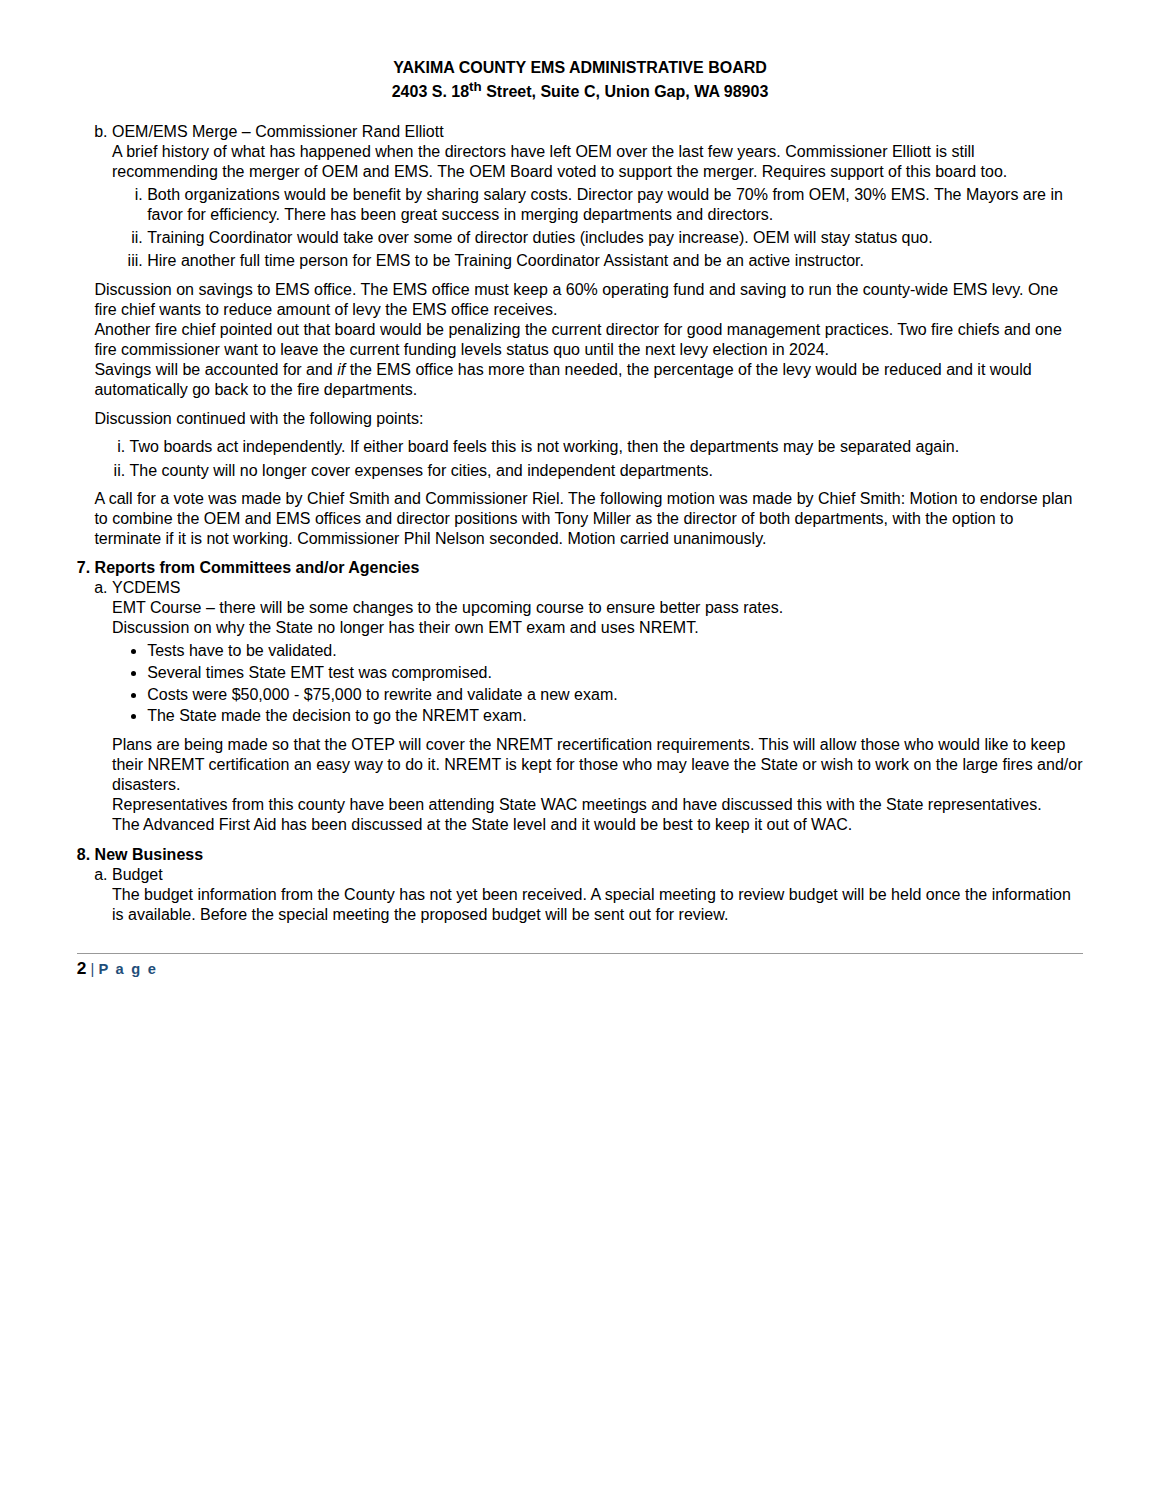YAKIMA COUNTY EMS ADMINISTRATIVE BOARD
2403 S. 18th Street, Suite C, Union Gap, WA 98903
OEM/EMS Merge – Commissioner Rand Elliott
A brief history of what has happened when the directors have left OEM over the last few years. Commissioner Elliott is still recommending the merger of OEM and EMS. The OEM Board voted to support the merger. Requires support of this board too.
Both organizations would be benefit by sharing salary costs. Director pay would be 70% from OEM, 30% EMS. The Mayors are in favor for efficiency. There has been great success in merging departments and directors.
Training Coordinator would take over some of director duties (includes pay increase). OEM will stay status quo.
Hire another full time person for EMS to be Training Coordinator Assistant and be an active instructor.
Discussion on savings to EMS office. The EMS office must keep a 60% operating fund and saving to run the county-wide EMS levy. One fire chief wants to reduce amount of levy the EMS office receives.
Another fire chief pointed out that board would be penalizing the current director for good management practices. Two fire chiefs and one fire commissioner want to leave the current funding levels status quo until the next levy election in 2024.
Savings will be accounted for and if the EMS office has more than needed, the percentage of the levy would be reduced and it would automatically go back to the fire departments.
Discussion continued with the following points:
Two boards act independently. If either board feels this is not working, then the departments may be separated again.
The county will no longer cover expenses for cities, and independent departments.
A call for a vote was made by Chief Smith and Commissioner Riel. The following motion was made by Chief Smith: Motion to endorse plan to combine the OEM and EMS offices and director positions with Tony Miller as the director of both departments, with the option to terminate if it is not working. Commissioner Phil Nelson seconded. Motion carried unanimously.
7. Reports from Committees and/or Agencies
YCDEMS
EMT Course – there will be some changes to the upcoming course to ensure better pass rates.
Discussion on why the State no longer has their own EMT exam and uses NREMT.
Tests have to be validated.
Several times State EMT test was compromised.
Costs were $50,000 - $75,000 to rewrite and validate a new exam.
The State made the decision to go the NREMT exam.
Plans are being made so that the OTEP will cover the NREMT recertification requirements. This will allow those who would like to keep their NREMT certification an easy way to do it. NREMT is kept for those who may leave the State or wish to work on the large fires and/or disasters.
Representatives from this county have been attending State WAC meetings and have discussed this with the State representatives.
The Advanced First Aid has been discussed at the State level and it would be best to keep it out of WAC.
8. New Business
Budget
The budget information from the County has not yet been received. A special meeting to review budget will be held once the information is available. Before the special meeting the proposed budget will be sent out for review.
2 | P a g e